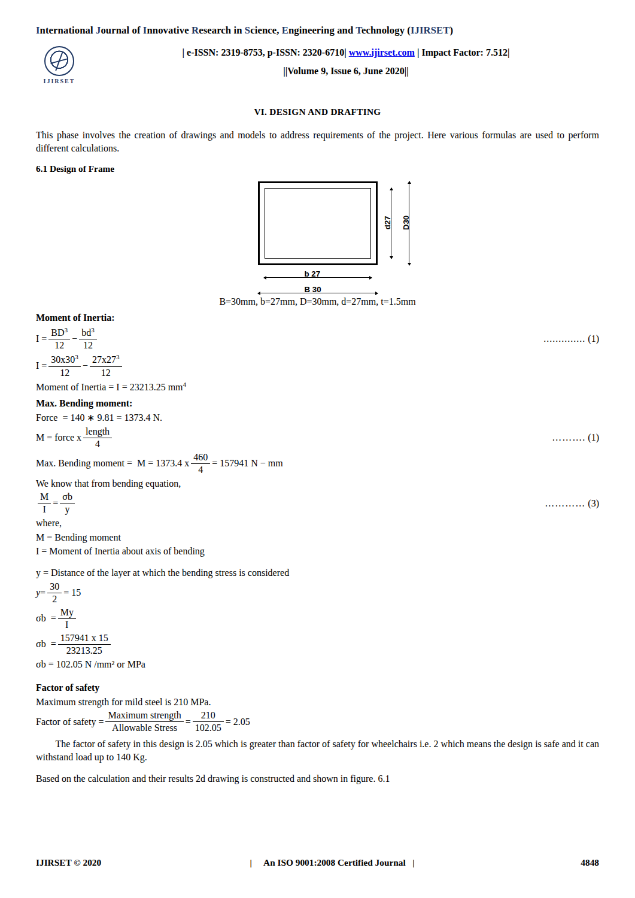International Journal of Innovative Research in Science, Engineering and Technology (IJIRSET)
IJIRSET
| e-ISSN: 2319-8753, p-ISSN: 2320-6710| www.ijirset.com | Impact Factor: 7.512|
||Volume 9, Issue 6, June 2020||
VI. DESIGN AND DRAFTING
This phase involves the creation of drawings and models to address requirements of the project. Here various formulas are used to perform different calculations.
6.1 Design of Frame
d27
D30
b 27
B 30
B=30mm, b=27mm, D=30mm, d=27mm, t=1.5mm
Moment of Inertia:
I = BD312 − bd312
.............. (1)
I = 30x30312 − 27x27312
Moment of Inertia = I = 23213.25 mm4
Max. Bending moment:
Force = 140 ∗ 9.81 = 1373.4 N.
M = force x length 4
………. (1)
Max. Bending moment = M = 1373.4 x 4604 = 157941 N − mm
We know that from bending equation,
MI = σb y
………… (3)
where,
M = Bending moment
I = Moment of Inertia about axis of bending
y = Distance of the layer at which the bending stress is considered
y = 302 = 15
σb = My I
σb = 157941 x 1523213.25
σb = 102.05 N /mm² or MPa
Factor of safety
Maximum strength for mild steel is 210 MPa.
Factor of safety = Maximum strength Allowable Stress = 210102.05 = 2.05
The factor of safety in this design is 2.05 which is greater than factor of safety for wheelchairs i.e. 2 which means the design is safe and it can withstand load up to 140 Kg.
Based on the calculation and their results 2d drawing is constructed and shown in figure. 6.1
IJIRSET © 2020
| An ISO 9001:2008 Certified Journal |
4848